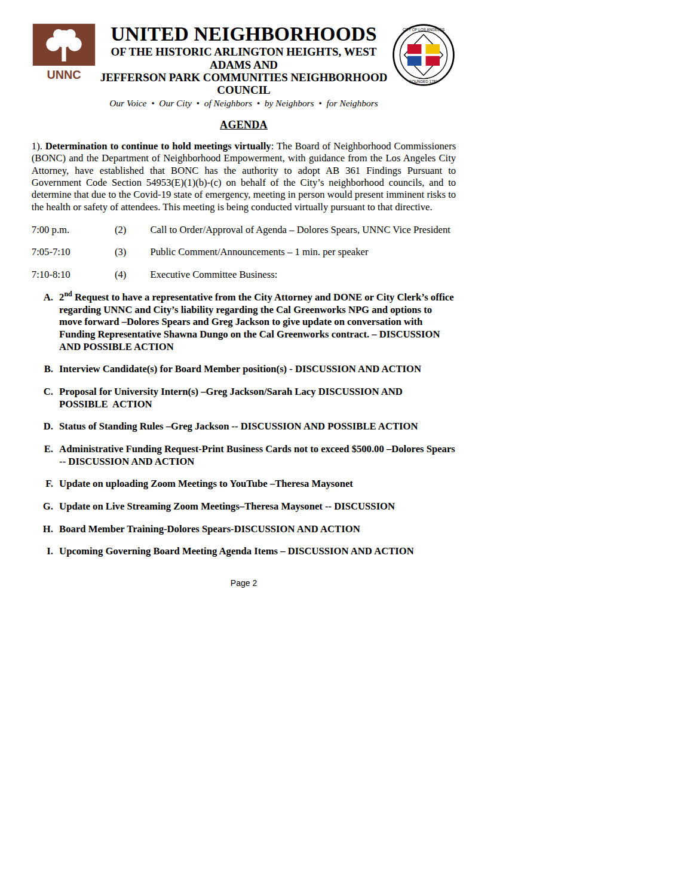UNITED NEIGHBORHOODS
OF THE HISTORIC ARLINGTON HEIGHTS, WEST ADAMS AND
JEFFERSON PARK COMMUNITIES NEIGHBORHOOD COUNCIL
Our Voice • Our City • of Neighbors • by Neighbors • for Neighbors
AGENDA
1). Determination to continue to hold meetings virtually: The Board of Neighborhood Commissioners (BONC) and the Department of Neighborhood Empowerment, with guidance from the Los Angeles City Attorney, have established that BONC has the authority to adopt AB 361 Findings Pursuant to Government Code Section 54953(E)(1)(b)-(c) on behalf of the City’s neighborhood councils, and to determine that due to the Covid-19 state of emergency, meeting in person would present imminent risks to the health or safety of attendees. This meeting is being conducted virtually pursuant to that directive.
7:00 p.m.
(2)
Call to Order/Approval of Agenda – Dolores Spears, UNNC Vice President
7:05-7:10
(3)
Public Comment/Announcements – 1 min. per speaker
7:10-8:10
(4)
Executive Committee Business:
2nd Request to have a representative from the City Attorney and DONE or City Clerk’s office regarding UNNC and City’s liability regarding the Cal Greenworks NPG and options to move forward –Dolores Spears and Greg Jackson to give update on conversation with Funding Representative Shawna Dungo on the Cal Greenworks contract. – DISCUSSION AND POSSIBLE ACTION
Interview Candidate(s) for Board Member position(s) - DISCUSSION AND ACTION
Proposal for University Intern(s) –Greg Jackson/Sarah Lacy DISCUSSION AND POSSIBLE ACTION
Status of Standing Rules –Greg Jackson -- DISCUSSION AND POSSIBLE ACTION
Administrative Funding Request-Print Business Cards not to exceed $500.00 –Dolores Spears -- DISCUSSION AND ACTION
Update on uploading Zoom Meetings to YouTube –Theresa Maysonet
Update on Live Streaming Zoom Meetings–Theresa Maysonet -- DISCUSSION
Board Member Training-Dolores Spears-DISCUSSION AND ACTION
Upcoming Governing Board Meeting Agenda Items – DISCUSSION AND ACTION
Page 2